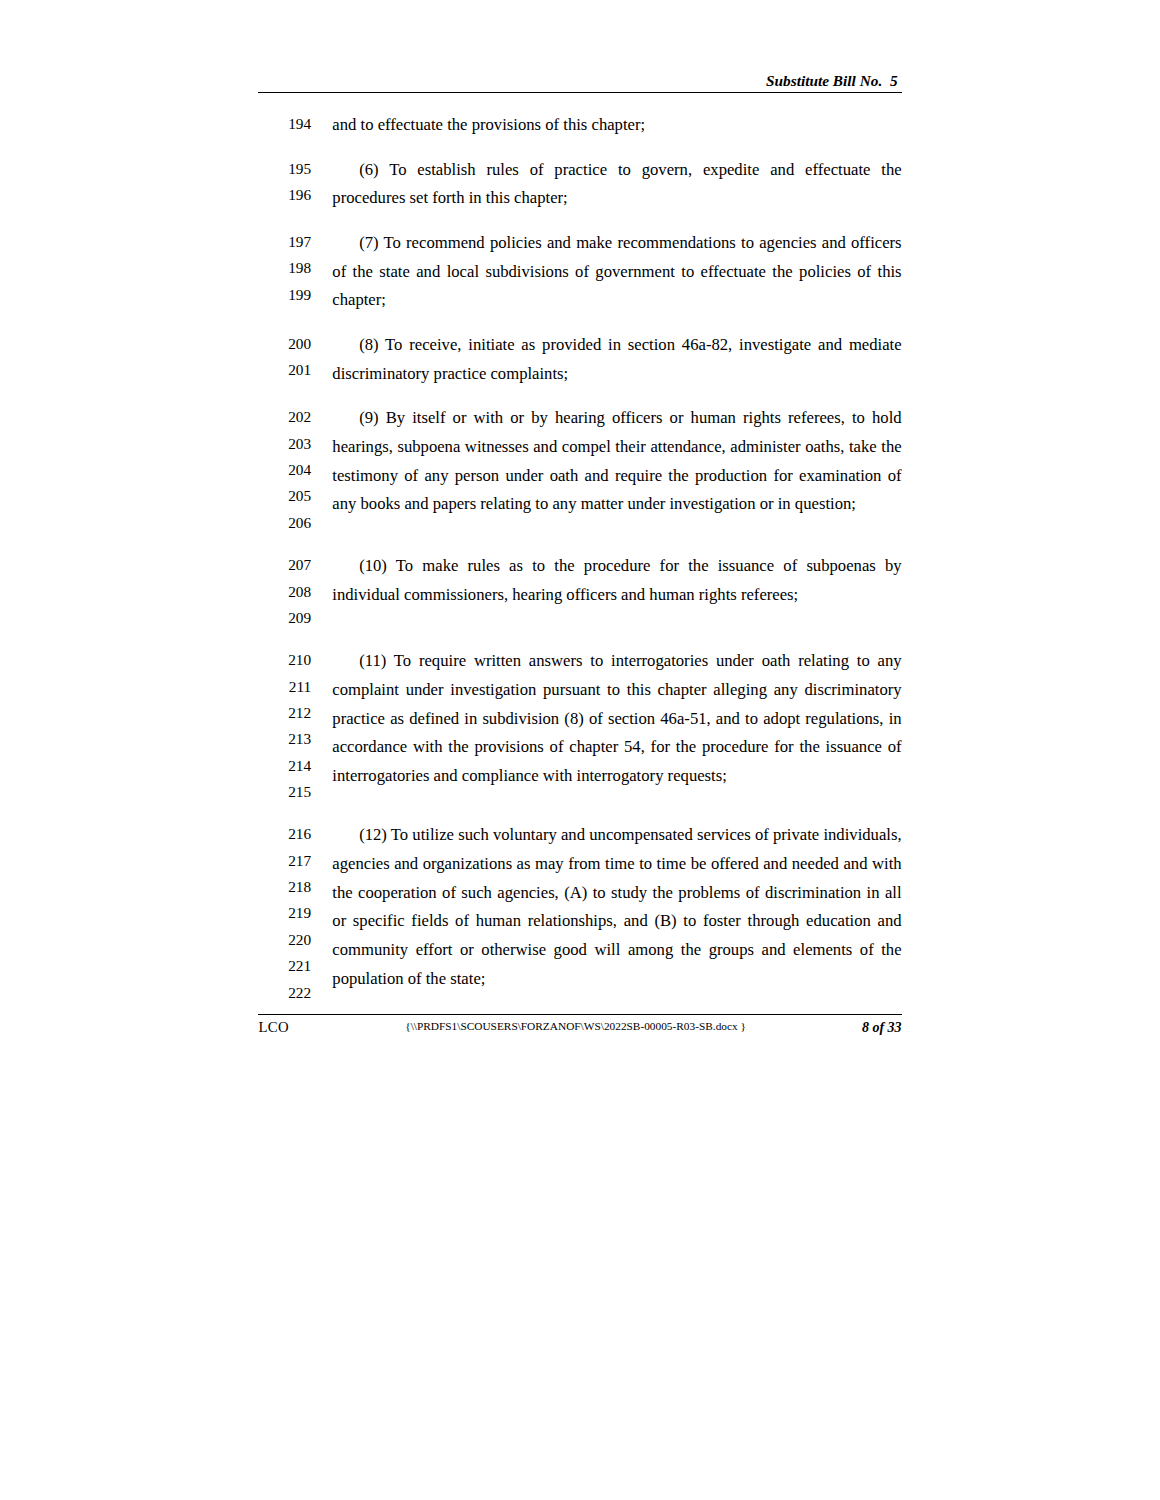Substitute Bill No. 5
194
and to effectuate the provisions of this chapter;
195
196
(6) To establish rules of practice to govern, expedite and effectuate the procedures set forth in this chapter;
197
198
199
(7) To recommend policies and make recommendations to agencies and officers of the state and local subdivisions of government to effectuate the policies of this chapter;
200
201
(8) To receive, initiate as provided in section 46a-82, investigate and mediate discriminatory practice complaints;
202
203
204
205
206
(9) By itself or with or by hearing officers or human rights referees, to hold hearings, subpoena witnesses and compel their attendance, administer oaths, take the testimony of any person under oath and require the production for examination of any books and papers relating to any matter under investigation or in question;
207
208
209
(10) To make rules as to the procedure for the issuance of subpoenas by individual commissioners, hearing officers and human rights referees;
210
211
212
213
214
215
(11) To require written answers to interrogatories under oath relating to any complaint under investigation pursuant to this chapter alleging any discriminatory practice as defined in subdivision (8) of section 46a-51, and to adopt regulations, in accordance with the provisions of chapter 54, for the procedure for the issuance of interrogatories and compliance with interrogatory requests;
216
217
218
219
220
221
222
(12) To utilize such voluntary and uncompensated services of private individuals, agencies and organizations as may from time to time be offered and needed and with the cooperation of such agencies, (A) to study the problems of discrimination in all or specific fields of human relationships, and (B) to foster through education and community effort or otherwise good will among the groups and elements of the population of the state;
LCO
{\\PRDFS1\SCOUSERS\FORZANOF\WS\2022SB-00005-R03-SB.docx }
8 of 33